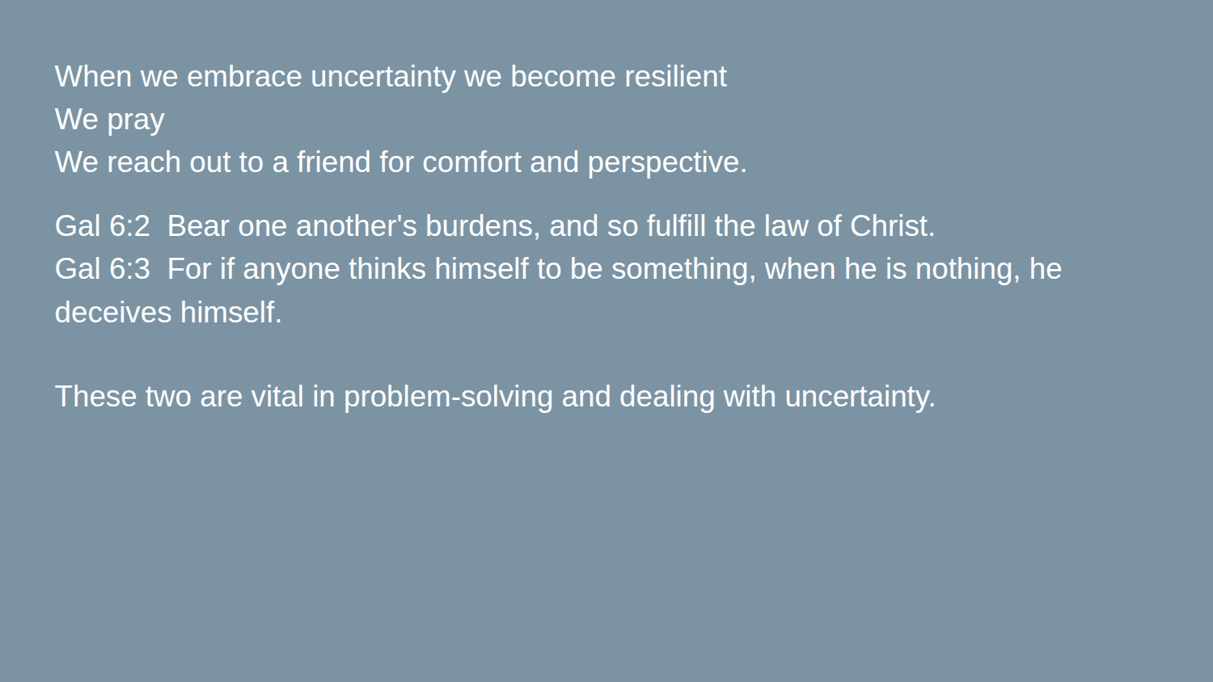When we embrace uncertainty we become resilient
We pray
We reach out to a friend for comfort and perspective.
Gal 6:2 Bear one another's burdens, and so fulfill the law of Christ.
Gal 6:3 For if anyone thinks himself to be something, when he is nothing, he deceives himself.
These two are vital in problem-solving and dealing with uncertainty.